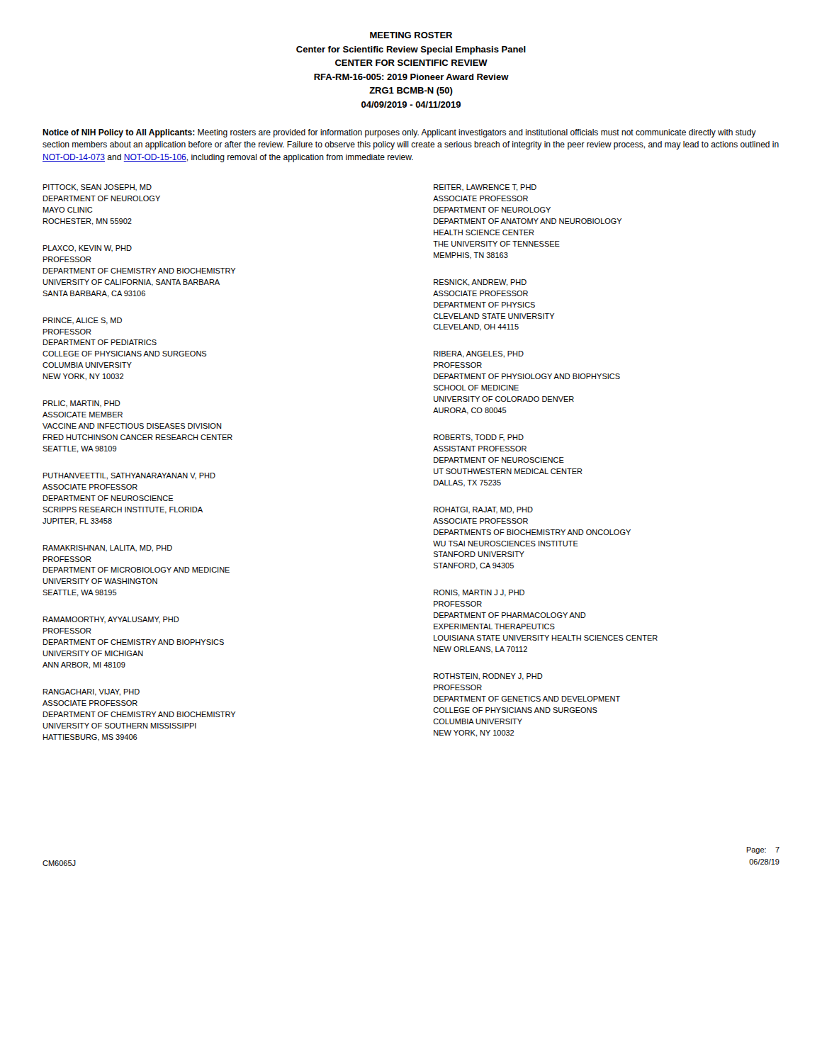MEETING ROSTER
Center for Scientific Review Special Emphasis Panel
CENTER FOR SCIENTIFIC REVIEW
RFA-RM-16-005: 2019 Pioneer Award Review
ZRG1 BCMB-N (50)
04/09/2019 - 04/11/2019
Notice of NIH Policy to All Applicants: Meeting rosters are provided for information purposes only. Applicant investigators and institutional officials must not communicate directly with study section members about an application before or after the review. Failure to observe this policy will create a serious breach of integrity in the peer review process, and may lead to actions outlined in NOT-OD-14-073 and NOT-OD-15-106, including removal of the application from immediate review.
PITTOCK, SEAN JOSEPH, MD
DEPARTMENT OF NEUROLOGY
MAYO CLINIC
ROCHESTER, MN 55902
PLAXCO, KEVIN W, PHD
PROFESSOR
DEPARTMENT OF CHEMISTRY AND BIOCHEMISTRY
UNIVERSITY OF CALIFORNIA, SANTA BARBARA
SANTA BARBARA, CA 93106
PRINCE, ALICE S, MD
PROFESSOR
DEPARTMENT OF PEDIATRICS
COLLEGE OF PHYSICIANS AND SURGEONS
COLUMBIA UNIVERSITY
NEW YORK, NY 10032
PRLIC, MARTIN, PHD
ASSOICATE MEMBER
VACCINE AND INFECTIOUS DISEASES DIVISION
FRED HUTCHINSON CANCER RESEARCH CENTER
SEATTLE, WA 98109
PUTHANVEETTIL, SATHYANARAYANAN V, PHD
ASSOCIATE PROFESSOR
DEPARTMENT OF NEUROSCIENCE
SCRIPPS RESEARCH INSTITUTE, FLORIDA
JUPITER, FL 33458
RAMAKRISHNAN, LALITA, MD, PHD
PROFESSOR
DEPARTMENT OF MICROBIOLOGY AND MEDICINE
UNIVERSITY OF WASHINGTON
SEATTLE, WA 98195
RAMAMOORTHY, AYYALUSAMY, PHD
PROFESSOR
DEPARTMENT OF CHEMISTRY AND BIOPHYSICS
UNIVERSITY OF MICHIGAN
ANN ARBOR, MI 48109
RANGACHARI, VIJAY, PHD
ASSOCIATE PROFESSOR
DEPARTMENT OF CHEMISTRY AND BIOCHEMISTRY
UNIVERSITY OF SOUTHERN MISSISSIPPI
HATTIESBURG, MS 39406
REITER, LAWRENCE T, PHD
ASSOCIATE PROFESSOR
DEPARTMENT OF NEUROLOGY
DEPARTMENT OF ANATOMY AND NEUROBIOLOGY
HEALTH SCIENCE CENTER
THE UNIVERSITY OF TENNESSEE
MEMPHIS, TN 38163
RESNICK, ANDREW, PHD
ASSOCIATE PROFESSOR
DEPARTMENT OF PHYSICS
CLEVELAND STATE UNIVERSITY
CLEVELAND, OH 44115
RIBERA, ANGELES, PHD
PROFESSOR
DEPARTMENT OF PHYSIOLOGY AND BIOPHYSICS
SCHOOL OF MEDICINE
UNIVERSITY OF COLORADO DENVER
AURORA, CO 80045
ROBERTS, TODD F, PHD
ASSISTANT PROFESSOR
DEPARTMENT OF NEUROSCIENCE
UT SOUTHWESTERN MEDICAL CENTER
DALLAS, TX 75235
ROHATGI, RAJAT, MD, PHD
ASSOCIATE PROFESSOR
DEPARTMENTS OF BIOCHEMISTRY AND ONCOLOGY
WU TSAI NEUROSCIENCES INSTITUTE
STANFORD UNIVERSITY
STANFORD, CA 94305
RONIS, MARTIN J J, PHD
PROFESSOR
DEPARTMENT OF PHARMACOLOGY AND
EXPERIMENTAL THERAPEUTICS
LOUISIANA STATE UNIVERSITY HEALTH SCIENCES CENTER
NEW ORLEANS, LA 70112
ROTHSTEIN, RODNEY J, PHD
PROFESSOR
DEPARTMENT OF GENETICS AND DEVELOPMENT
COLLEGE OF PHYSICIANS AND SURGEONS
COLUMBIA UNIVERSITY
NEW YORK, NY 10032
CM6065J
Page: 7
06/28/19